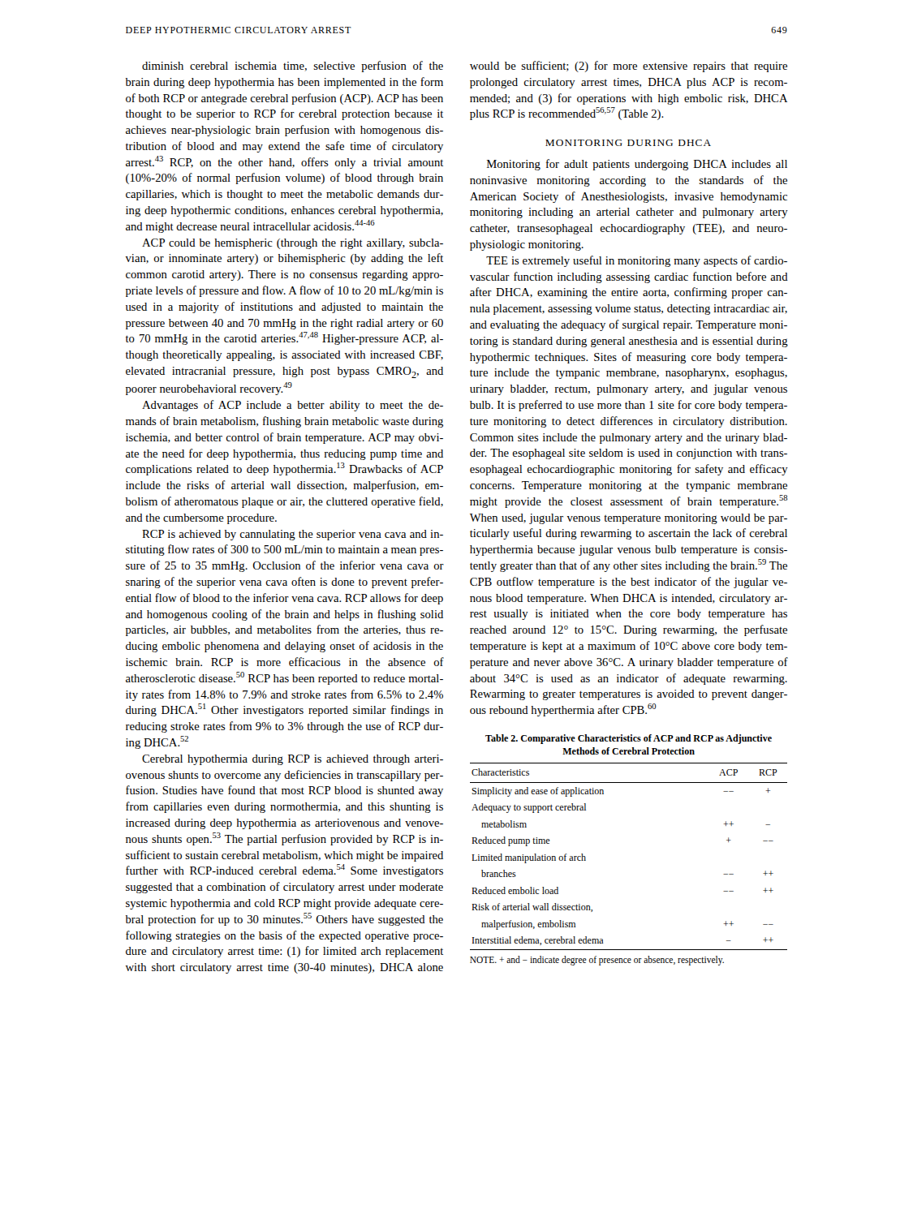Deep Hypothermic Circulatory Arrest 649
diminish cerebral ischemia time, selective perfusion of the brain during deep hypothermia has been implemented in the form of both RCP or antegrade cerebral perfusion (ACP). ACP has been thought to be superior to RCP for cerebral protection because it achieves near-physiologic brain perfusion with homogenous distribution of blood and may extend the safe time of circulatory arrest.43 RCP, on the other hand, offers only a trivial amount (10%-20% of normal perfusion volume) of blood through brain capillaries, which is thought to meet the metabolic demands during deep hypothermic conditions, enhances cerebral hypothermia, and might decrease neural intracellular acidosis.44-46
ACP could be hemispheric (through the right axillary, subclavian, or innominate artery) or bihemispheric (by adding the left common carotid artery). There is no consensus regarding appropriate levels of pressure and flow. A flow of 10 to 20 mL/kg/min is used in a majority of institutions and adjusted to maintain the pressure between 40 and 70 mmHg in the right radial artery or 60 to 70 mmHg in the carotid arteries.47,48 Higher-pressure ACP, although theoretically appealing, is associated with increased CBF, elevated intracranial pressure, high post bypass CMRO2, and poorer neurobehavioral recovery.49
Advantages of ACP include a better ability to meet the demands of brain metabolism, flushing brain metabolic waste during ischemia, and better control of brain temperature. ACP may obviate the need for deep hypothermia, thus reducing pump time and complications related to deep hypothermia.13 Drawbacks of ACP include the risks of arterial wall dissection, malperfusion, embolism of atheromatous plaque or air, the cluttered operative field, and the cumbersome procedure.
RCP is achieved by cannulating the superior vena cava and instituting flow rates of 300 to 500 mL/min to maintain a mean pressure of 25 to 35 mmHg. Occlusion of the inferior vena cava or snaring of the superior vena cava often is done to prevent preferential flow of blood to the inferior vena cava. RCP allows for deep and homogenous cooling of the brain and helps in flushing solid particles, air bubbles, and metabolites from the arteries, thus reducing embolic phenomena and delaying onset of acidosis in the ischemic brain. RCP is more efficacious in the absence of atherosclerotic disease.50 RCP has been reported to reduce mortality rates from 14.8% to 7.9% and stroke rates from 6.5% to 2.4% during DHCA.51 Other investigators reported similar findings in reducing stroke rates from 9% to 3% through the use of RCP during DHCA.52
Cerebral hypothermia during RCP is achieved through arteriovenous shunts to overcome any deficiencies in transcapillary perfusion. Studies have found that most RCP blood is shunted away from capillaries even during normothermia, and this shunting is increased during deep hypothermia as arteriovenous and venovenous shunts open.53 The partial perfusion provided by RCP is insufficient to sustain cerebral metabolism, which might be impaired further with RCP-induced cerebral edema.54 Some investigators suggested that a combination of circulatory arrest under moderate systemic hypothermia and cold RCP might provide adequate cerebral protection for up to 30 minutes.55 Others have suggested the following strategies on the basis of the expected operative procedure and circulatory arrest time: (1) for limited arch replacement with short circulatory arrest time (30-40 minutes), DHCA alone would be sufficient; (2) for more extensive repairs that require prolonged circulatory arrest times, DHCA plus ACP is recommended; and (3) for operations with high embolic risk, DHCA plus RCP is recommended56,57 (Table 2).
Monitoring During DHCA
Monitoring for adult patients undergoing DHCA includes all noninvasive monitoring according to the standards of the American Society of Anesthesiologists, invasive hemodynamic monitoring including an arterial catheter and pulmonary artery catheter, transesophageal echocardiography (TEE), and neurophysiologic monitoring.
TEE is extremely useful in monitoring many aspects of cardiovascular function including assessing cardiac function before and after DHCA, examining the entire aorta, confirming proper cannula placement, assessing volume status, detecting intracardiac air, and evaluating the adequacy of surgical repair. Temperature monitoring is standard during general anesthesia and is essential during hypothermic techniques. Sites of measuring core body temperature include the tympanic membrane, nasopharynx, esophagus, urinary bladder, rectum, pulmonary artery, and jugular venous bulb. It is preferred to use more than 1 site for core body temperature monitoring to detect differences in circulatory distribution. Common sites include the pulmonary artery and the urinary bladder. The esophageal site seldom is used in conjunction with transesophageal echocardiographic monitoring for safety and efficacy concerns. Temperature monitoring at the tympanic membrane might provide the closest assessment of brain temperature.58 When used, jugular venous temperature monitoring would be particularly useful during rewarming to ascertain the lack of cerebral hyperthermia because jugular venous bulb temperature is consistently greater than that of any other sites including the brain.59 The CPB outflow temperature is the best indicator of the jugular venous blood temperature. When DHCA is intended, circulatory arrest usually is initiated when the core body temperature has reached around 12° to 15°C. During rewarming, the perfusate temperature is kept at a maximum of 10°C above core body temperature and never above 36°C. A urinary bladder temperature of about 34°C is used as an indicator of adequate rewarming. Rewarming to greater temperatures is avoided to prevent dangerous rebound hyperthermia after CPB.60
Table 2. Comparative Characteristics of ACP and RCP as Adjunctive Methods of Cerebral Protection
| Characteristics | ACP | RCP |
| --- | --- | --- |
| Simplicity and ease of application | −− | + |
| Adequacy to support cerebral | | |
| metabolism | ++ | − |
| Reduced pump time | + | −− |
| Limited manipulation of arch | | |
| branches | −− | ++ |
| Reduced embolic load | −− | ++ |
| Risk of arterial wall dissection, | | |
| malperfusion, embolism | ++ | −− |
| Interstitial edema, cerebral edema | − | ++ |
NOTE. + and − indicate degree of presence or absence, respectively.